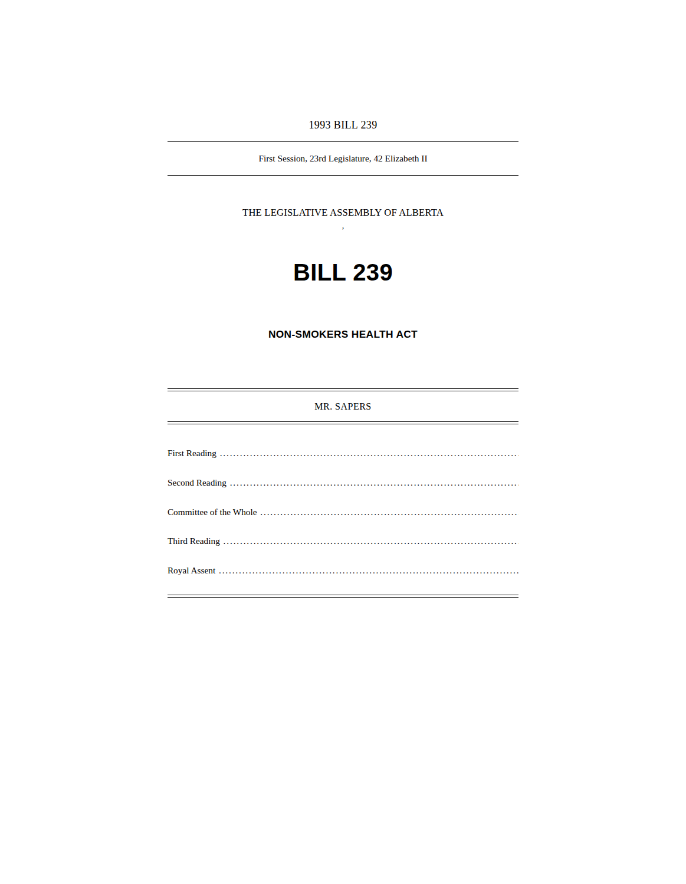1993 BILL 239
First Session, 23rd Legislature, 42 Elizabeth II
THE LEGISLATIVE ASSEMBLY OF ALBERTA
’
BILL 239
NON-SMOKERS HEALTH ACT
MR. SAPERS
First Reading
Second Reading
Committee of the Whole
Third Reading
Royal Assent